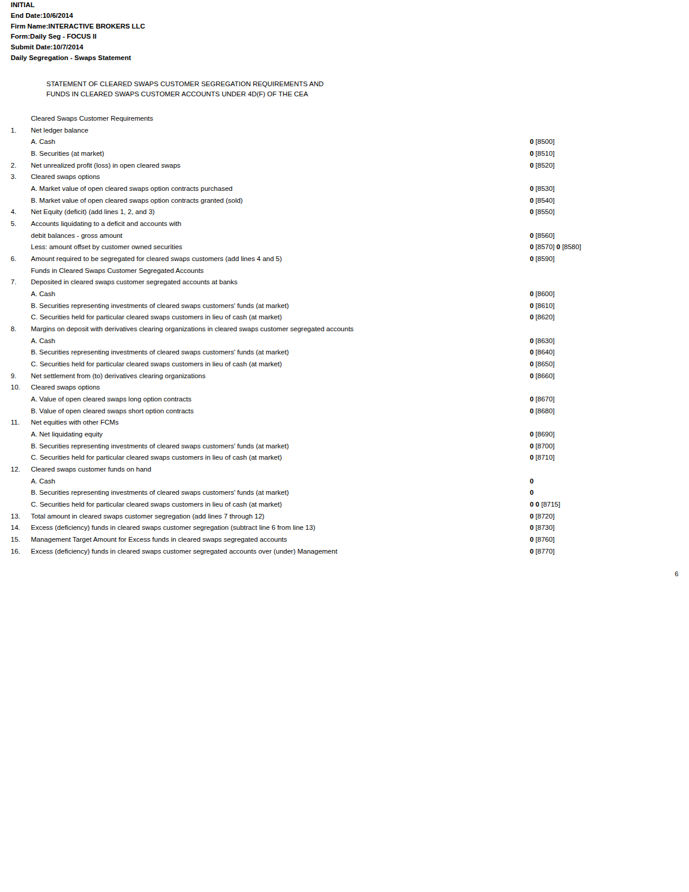INITIAL
End Date:10/6/2014
Firm Name:INTERACTIVE BROKERS LLC
Form:Daily Seg - FOCUS II
Submit Date:10/7/2014
Daily Segregation - Swaps Statement
STATEMENT OF CLEARED SWAPS CUSTOMER SEGREGATION REQUIREMENTS AND
FUNDS IN CLEARED SWAPS CUSTOMER ACCOUNTS UNDER 4D(F) OF THE CEA
| | Cleared Swaps Customer Requirements | |
| 1. | Net ledger balance | |
| | A. Cash | 0 [8500] |
| | B. Securities (at market) | 0 [8510] |
| 2. | Net unrealized profit (loss) in open cleared swaps | 0 [8520] |
| 3. | Cleared swaps options | |
| | A. Market value of open cleared swaps option contracts purchased | 0 [8530] |
| | B. Market value of open cleared swaps option contracts granted (sold) | 0 [8540] |
| 4. | Net Equity (deficit) (add lines 1, 2, and 3) | 0 [8550] |
| 5. | Accounts liquidating to a deficit and accounts with | |
| | debit balances - gross amount | 0 [8560] |
| | Less: amount offset by customer owned securities | 0 [8570] 0 [8580] |
| 6. | Amount required to be segregated for cleared swaps customers (add lines 4 and 5) | 0 [8590] |
| | Funds in Cleared Swaps Customer Segregated Accounts | |
| 7. | Deposited in cleared swaps customer segregated accounts at banks | |
| | A. Cash | 0 [8600] |
| | B. Securities representing investments of cleared swaps customers' funds (at market) | 0 [8610] |
| | C. Securities held for particular cleared swaps customers in lieu of cash (at market) | 0 [8620] |
| 8. | Margins on deposit with derivatives clearing organizations in cleared swaps customer segregated accounts | |
| | A. Cash | 0 [8630] |
| | B. Securities representing investments of cleared swaps customers' funds (at market) | 0 [8640] |
| | C. Securities held for particular cleared swaps customers in lieu of cash (at market) | 0 [8650] |
| 9. | Net settlement from (to) derivatives clearing organizations | 0 [8660] |
| 10. | Cleared swaps options | |
| | A. Value of open cleared swaps long option contracts | 0 [8670] |
| | B. Value of open cleared swaps short option contracts | 0 [8680] |
| 11. | Net equities with other FCMs | |
| | A. Net liquidating equity | 0 [8690] |
| | B. Securities representing investments of cleared swaps customers' funds (at market) | 0 [8700] |
| | C. Securities held for particular cleared swaps customers in lieu of cash (at market) | 0 [8710] |
| 12. | Cleared swaps customer funds on hand | |
| | A. Cash | 0 |
| | B. Securities representing investments of cleared swaps customers' funds (at market) | 0 |
| | C. Securities held for particular cleared swaps customers in lieu of cash (at market) | 0 0 [8715] |
| 13. | Total amount in cleared swaps customer segregation (add lines 7 through 12) | 0 [8720] |
| 14. | Excess (deficiency) funds in cleared swaps customer segregation (subtract line 6 from line 13) | 0 [8730] |
| 15. | Management Target Amount for Excess funds in cleared swaps segregated accounts | 0 [8760] |
| 16. | Excess (deficiency) funds in cleared swaps customer segregated accounts over (under) Management | 0 [8770] |
6